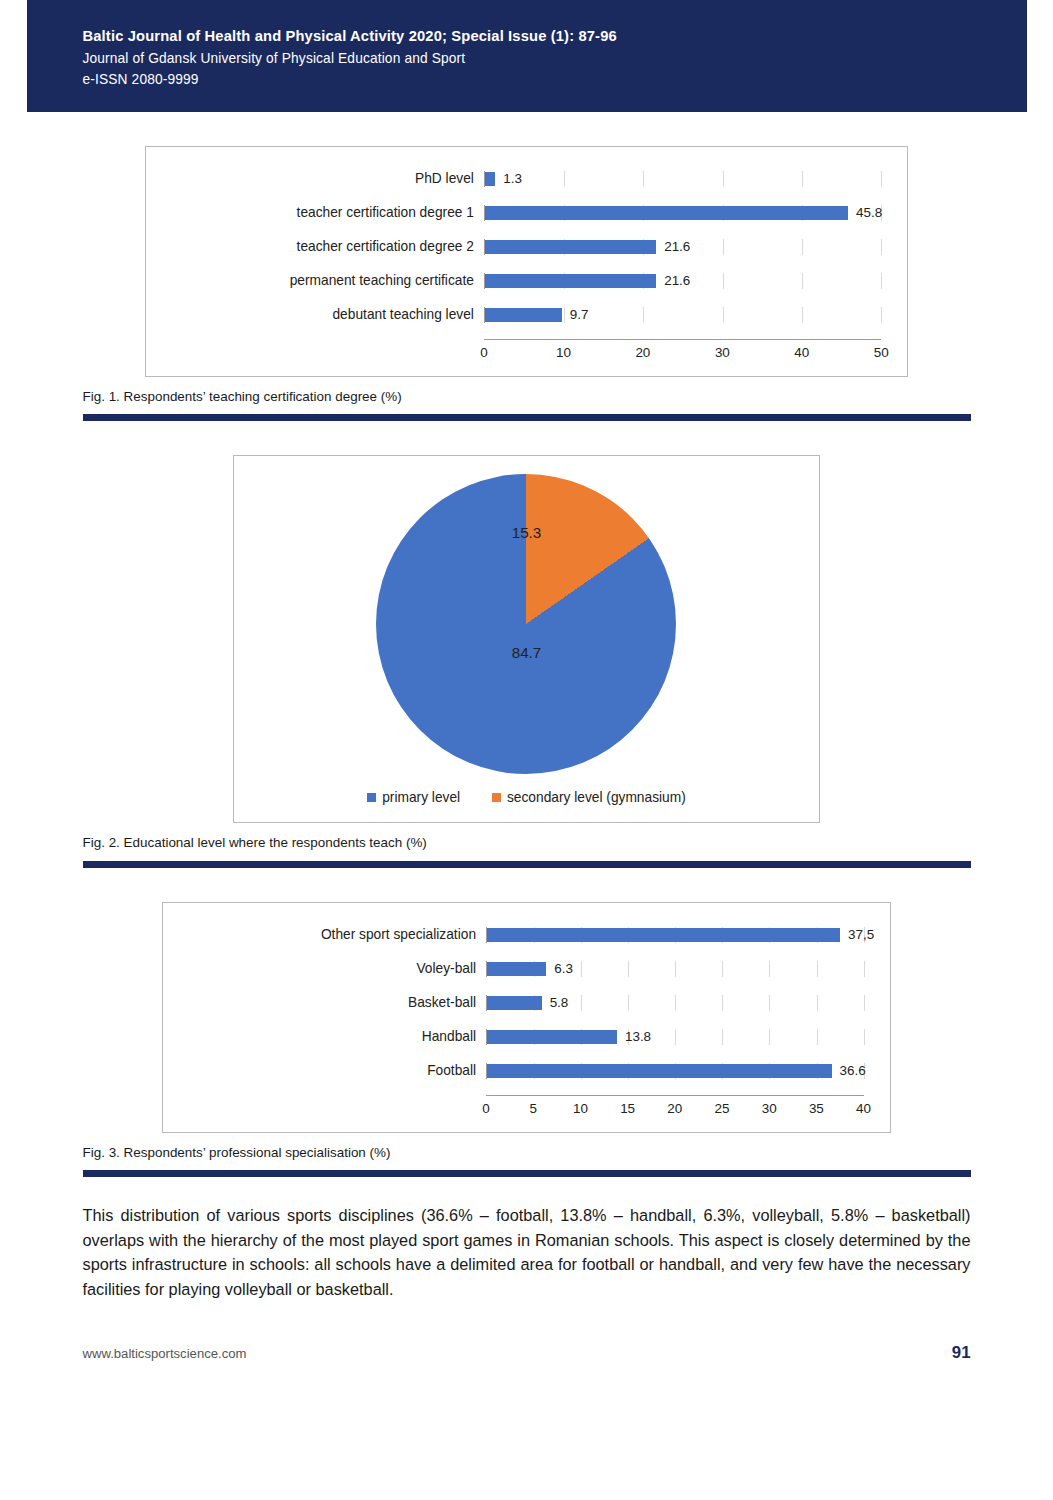Baltic Journal of Health and Physical Activity 2020; Special Issue (1): 87-96
Journal of Gdansk University of Physical Education and Sport
e-ISSN 2080-9999
PhD level
1.3
teacher certification degree 1
45.8
teacher certification degree 2
21.6
permanent teaching certificate
21.6
debutant teaching level
9.7
0
10
20
30
40
50
Fig. 1. Respondents’ teaching certification degree (%)
15.3
84.7
primary level secondary level (gymnasium)
Fig. 2. Educational level where the respondents teach (%)
Other sport specialization
37,5
Voley-ball
6.3
Basket-ball
5.8
Handball
13.8
Football
36.6
0
5
10
15
20
25
30
35
40
Fig. 3. Respondents’ professional specialisation (%)
This distribution of various sports disciplines (36.6% – football, 13.8% – handball, 6.3%, volleyball, 5.8% – basketball) overlaps with the hierarchy of the most played sport games in Romanian schools. This aspect is closely determined by the sports infrastructure in schools: all schools have a delimited area for football or handball, and very few have the necessary facilities for playing volleyball or basketball.
www.balticsportscience.com
91